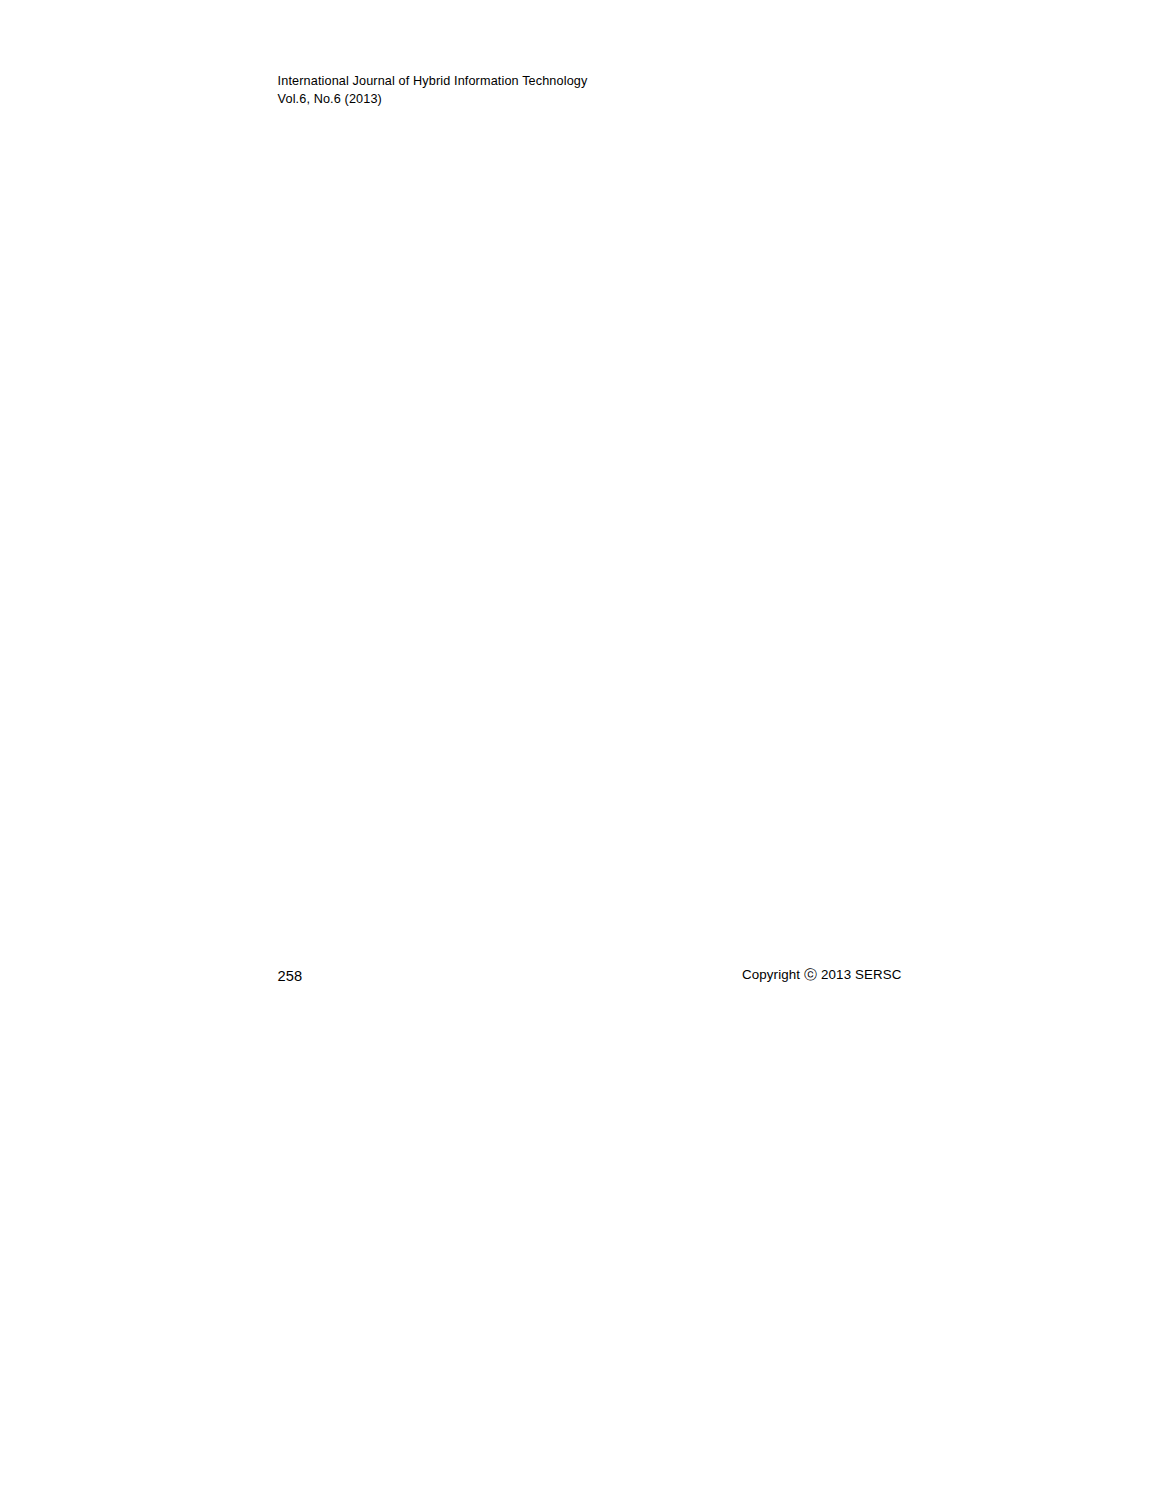International Journal of Hybrid Information Technology Vol.6, No.6 (2013)
258 Copyright ⓒ 2013 SERSC